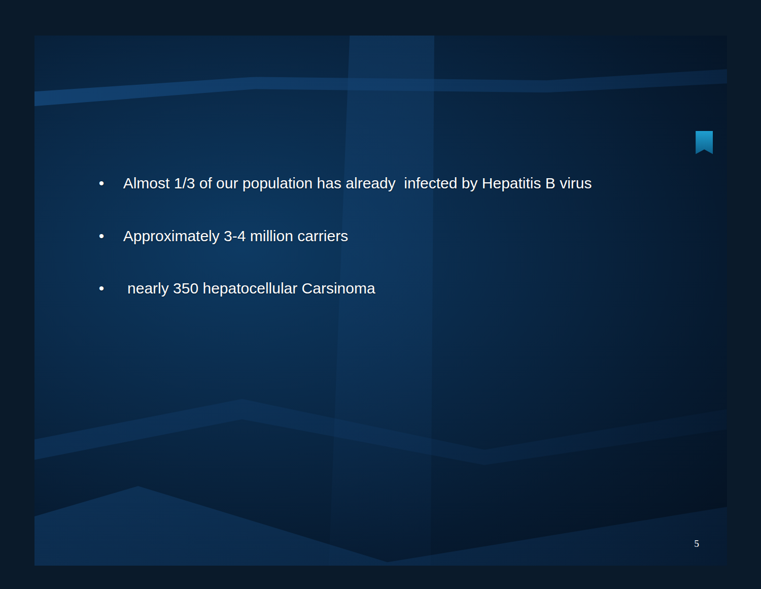Almost 1/3 of our population has already infected by Hepatitis B virus
Approximately 3-4 million carriers
nearly 350 hepatocellular Carsinoma
5